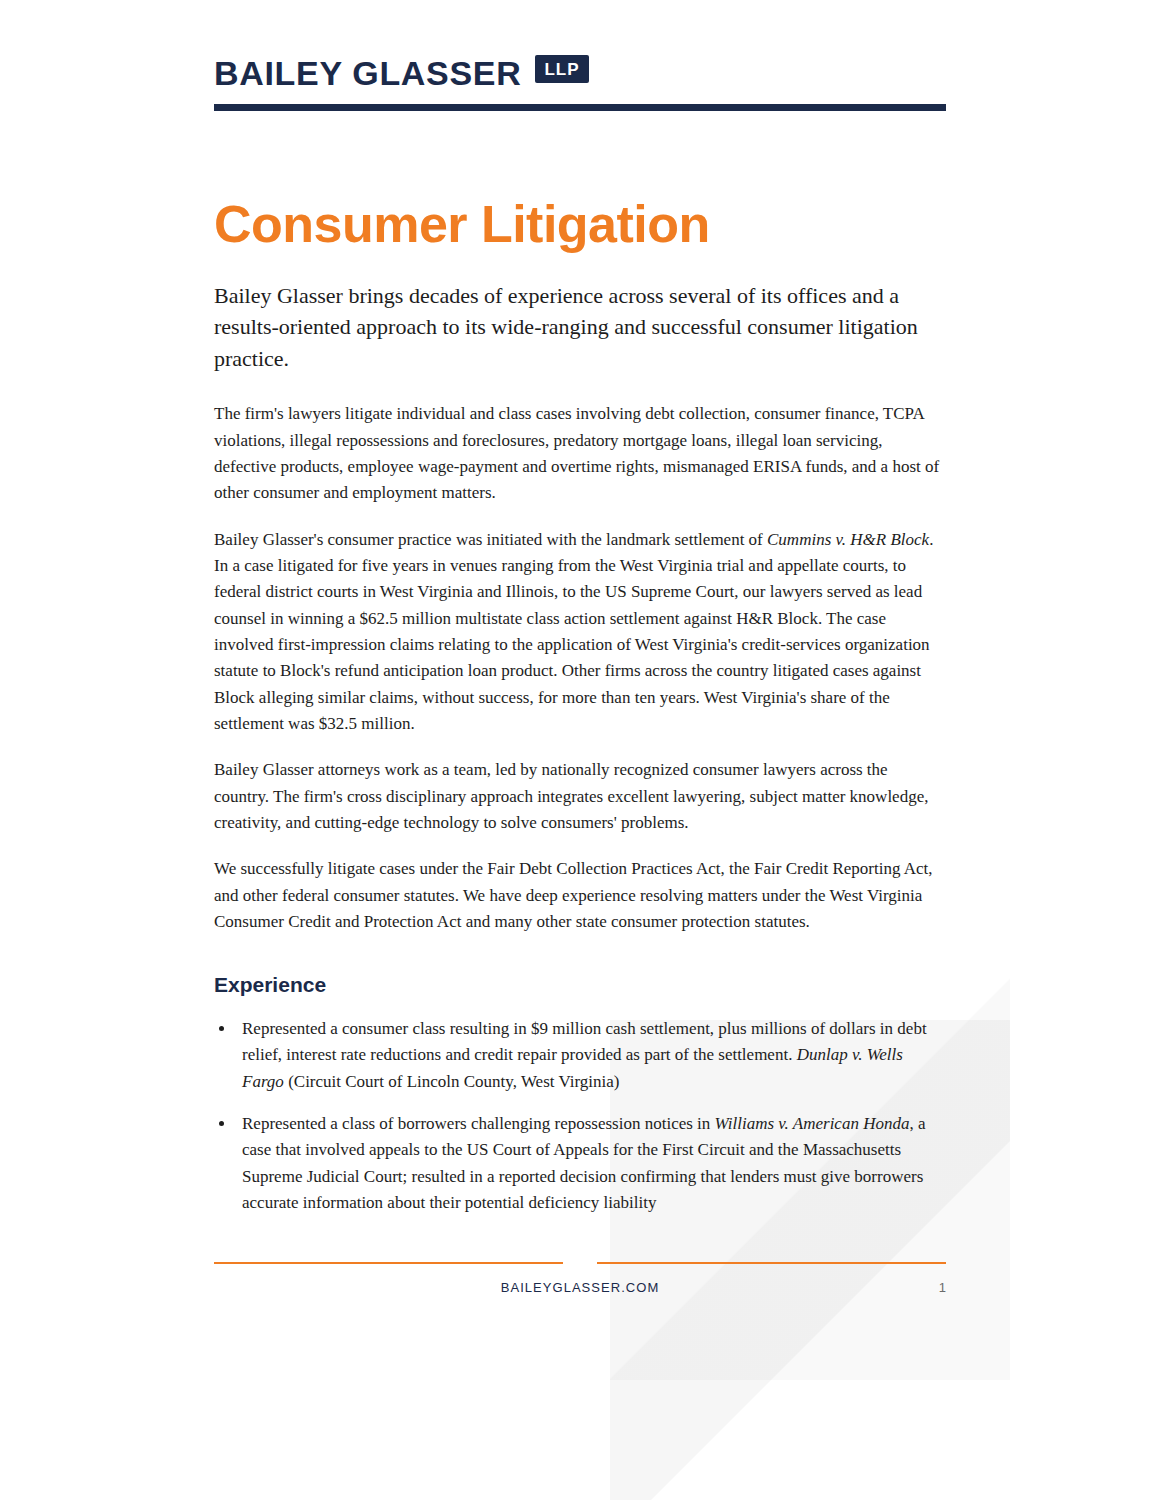BAILEY GLASSER LLP
Consumer Litigation
Bailey Glasser brings decades of experience across several of its offices and a results-oriented approach to its wide-ranging and successful consumer litigation practice.
The firm's lawyers litigate individual and class cases involving debt collection, consumer finance, TCPA violations, illegal repossessions and foreclosures, predatory mortgage loans, illegal loan servicing, defective products, employee wage-payment and overtime rights, mismanaged ERISA funds, and a host of other consumer and employment matters.
Bailey Glasser's consumer practice was initiated with the landmark settlement of Cummins v. H&R Block. In a case litigated for five years in venues ranging from the West Virginia trial and appellate courts, to federal district courts in West Virginia and Illinois, to the US Supreme Court, our lawyers served as lead counsel in winning a $62.5 million multistate class action settlement against H&R Block. The case involved first-impression claims relating to the application of West Virginia's credit-services organization statute to Block's refund anticipation loan product. Other firms across the country litigated cases against Block alleging similar claims, without success, for more than ten years. West Virginia's share of the settlement was $32.5 million.
Bailey Glasser attorneys work as a team, led by nationally recognized consumer lawyers across the country. The firm's cross disciplinary approach integrates excellent lawyering, subject matter knowledge, creativity, and cutting-edge technology to solve consumers' problems.
We successfully litigate cases under the Fair Debt Collection Practices Act, the Fair Credit Reporting Act, and other federal consumer statutes. We have deep experience resolving matters under the West Virginia Consumer Credit and Protection Act and many other state consumer protection statutes.
Experience
Represented a consumer class resulting in $9 million cash settlement, plus millions of dollars in debt relief, interest rate reductions and credit repair provided as part of the settlement. Dunlap v. Wells Fargo (Circuit Court of Lincoln County, West Virginia)
Represented a class of borrowers challenging repossession notices in Williams v. American Honda, a case that involved appeals to the US Court of Appeals for the First Circuit and the Massachusetts Supreme Judicial Court; resulted in a reported decision confirming that lenders must give borrowers accurate information about their potential deficiency liability
BAILEYGLASSER.COM 1